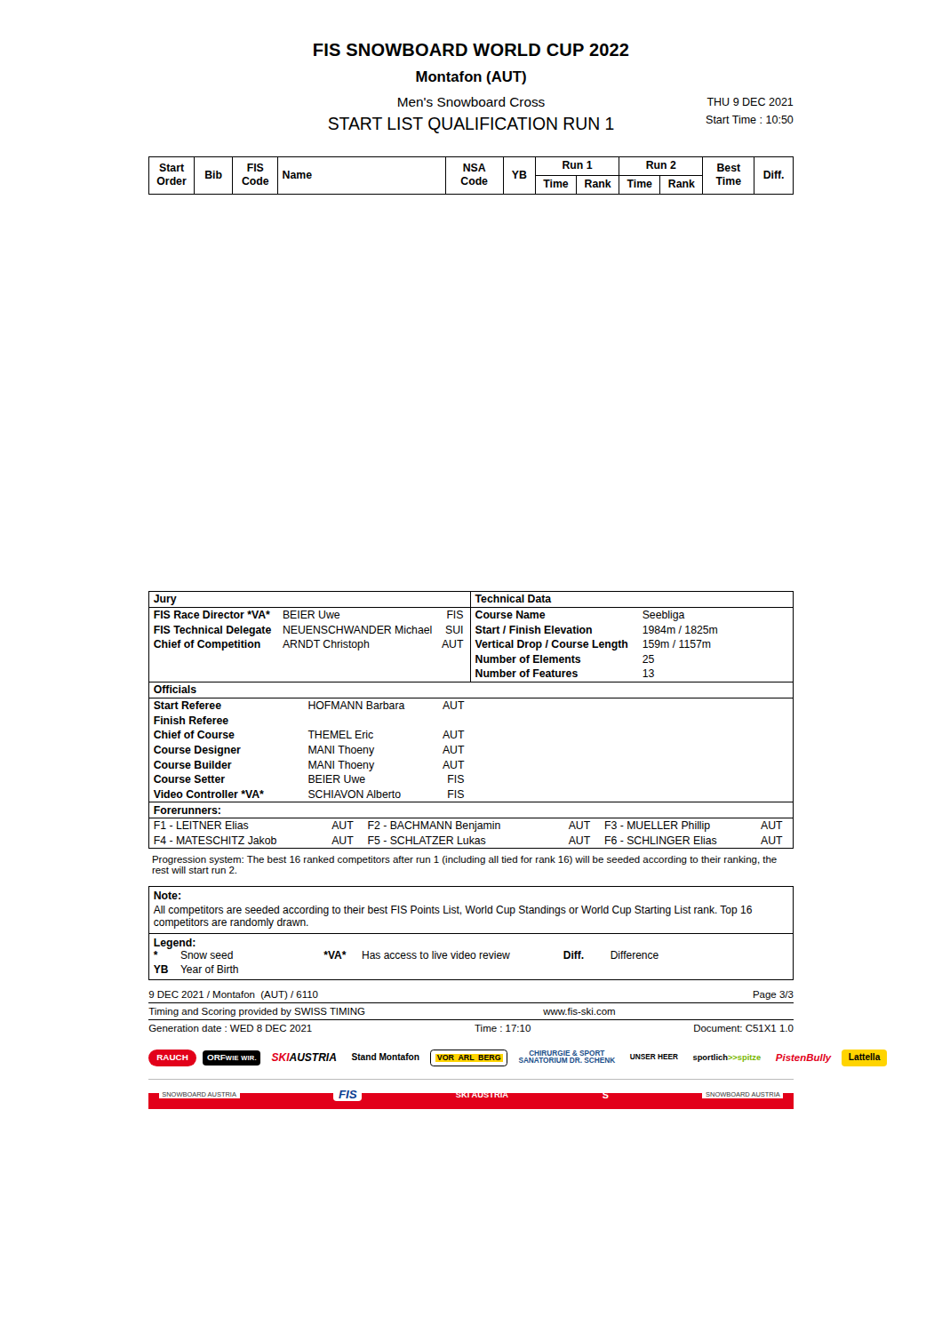FIS SNOWBOARD WORLD CUP 2022
Montafon (AUT)
THU 9 DEC 2021
Start Time : 10:50
Men's Snowboard Cross
START LIST QUALIFICATION RUN 1
| Start Order | Bib | FIS Code | Name | NSA Code | YB | Run 1 | Run 2 | Best Time | Diff. |
| --- | --- | --- | --- | --- | --- | --- | --- | --- | --- |
| Time | Rank | Time | Rank |
Jury
| FIS Race Director *VA* | BEIER Uwe | FIS |
| FIS Technical Delegate | NEUENSCHWANDER Michael | SUI |
| Chief of Competition | ARNDT Christoph | AUT |
Technical Data
| Course Name | Seebliga |
| Start / Finish Elevation | 1984m / 1825m |
| Vertical Drop / Course Length | 159m / 1157m |
| Number of Elements | 25 |
| Number of Features | 13 |
Officials
| Start Referee | HOFMANN Barbara | AUT | |
| Finish Referee | | | |
| Chief of Course | THEMEL Eric | AUT | |
| Course Designer | MANI Thoeny | AUT | |
| Course Builder | MANI Thoeny | AUT | |
| Course Setter | BEIER Uwe | FIS | |
| Video Controller *VA* | SCHIAVON Alberto | FIS | |
Forerunners:
| F1 - LEITNER Elias | AUT | F2 - BACHMANN Benjamin | AUT | F3 - MUELLER Phillip | AUT |
| F4 - MATESCHITZ Jakob | AUT | F5 - SCHLATZER Lukas | AUT | F6 - SCHLINGER Elias | AUT |
Progression system: The best 16 ranked competitors after run 1 (including all tied for rank 16) will be seeded according to their ranking, the rest will start run 2.
Note:
All competitors are seeded according to their best FIS Points List, World Cup Standings or World Cup Starting List rank. Top 16 competitors are randomly drawn.
Legend:
| * | Snow seed | *VA* | Has access to live video review | Diff. | Difference |
| YB | Year of Birth | | | | |
9 DEC 2021 / Montafon (AUT) / 6110
Page 3/3
Timing and Scoring provided by SWISS TIMING
www.fis-ski.com
Generation date : WED 8 DEC 2021
Time : 17:10
Document: C51X1 1.0
RAUCH
ORFWIE WIR.
SKI AUSTRIA
Stand Montafon
VOR ARL BERG
CHIRURGIE & SPORT
SANATORIUM DR. SCHENK
UNSER HEER
sportlich
>>spitze
PistenBully
Lattella
SNOWBOARD AUSTRIA
FIS
SKI AUSTRIA
S
SNOWBOARD AUSTRIA